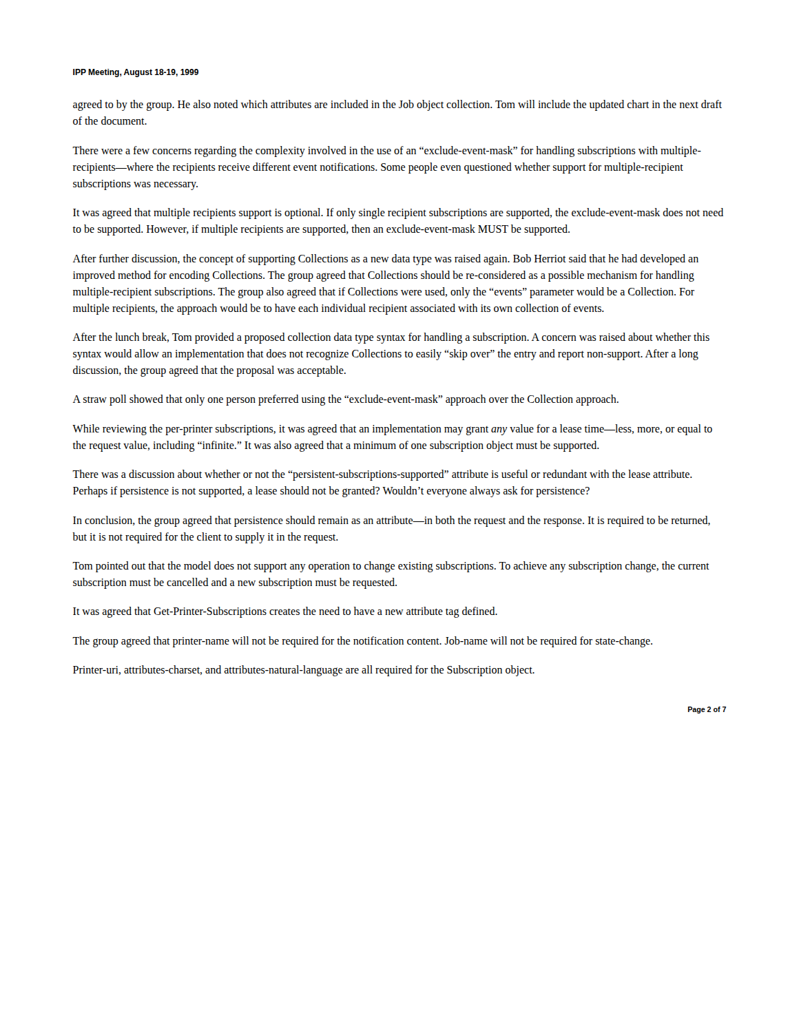IPP Meeting, August 18-19, 1999
agreed to by the group. He also noted which attributes are included in the Job object collection. Tom will include the updated chart in the next draft of the document.
There were a few concerns regarding the complexity involved in the use of an “exclude-event-mask” for handling subscriptions with multiple-recipients—where the recipients receive different event notifications. Some people even questioned whether support for multiple-recipient subscriptions was necessary.
It was agreed that multiple recipients support is optional. If only single recipient subscriptions are supported, the exclude-event-mask does not need to be supported. However, if multiple recipients are supported, then an exclude-event-mask MUST be supported.
After further discussion, the concept of supporting Collections as a new data type was raised again. Bob Herriot said that he had developed an improved method for encoding Collections. The group agreed that Collections should be re-considered as a possible mechanism for handling multiple-recipient subscriptions. The group also agreed that if Collections were used, only the “events” parameter would be a Collection. For multiple recipients, the approach would be to have each individual recipient associated with its own collection of events.
After the lunch break, Tom provided a proposed collection data type syntax for handling a subscription. A concern was raised about whether this syntax would allow an implementation that does not recognize Collections to easily “skip over” the entry and report non-support. After a long discussion, the group agreed that the proposal was acceptable.
A straw poll showed that only one person preferred using the “exclude-event-mask” approach over the Collection approach.
While reviewing the per-printer subscriptions, it was agreed that an implementation may grant any value for a lease time—less, more, or equal to the request value, including “infinite.” It was also agreed that a minimum of one subscription object must be supported.
There was a discussion about whether or not the “persistent-subscriptions-supported” attribute is useful or redundant with the lease attribute. Perhaps if persistence is not supported, a lease should not be granted? Wouldn’t everyone always ask for persistence?
In conclusion, the group agreed that persistence should remain as an attribute—in both the request and the response. It is required to be returned, but it is not required for the client to supply it in the request.
Tom pointed out that the model does not support any operation to change existing subscriptions. To achieve any subscription change, the current subscription must be cancelled and a new subscription must be requested.
It was agreed that Get-Printer-Subscriptions creates the need to have a new attribute tag defined.
The group agreed that printer-name will not be required for the notification content. Job-name will not be required for state-change.
Printer-uri, attributes-charset, and attributes-natural-language are all required for the Subscription object.
Page 2 of 7